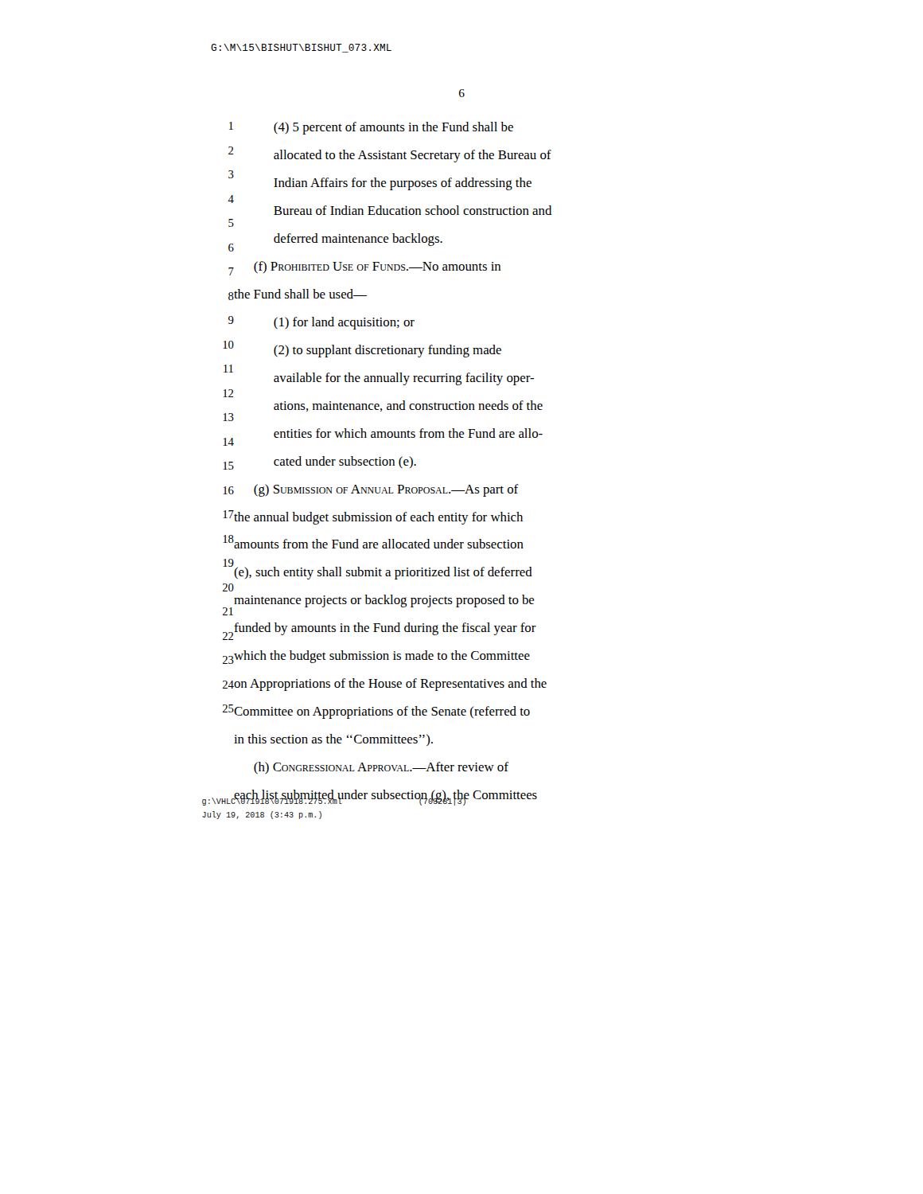G:\M\15\BISHUT\BISHUT_073.XML
6
| 1 2 3 4 5 6 7 8 9 10 11 12 13 14 15 16 17 18 19 20 21 22 23 24 25 | (4) 5 percent of amounts in the Fund shall be allocated to the Assistant Secretary of the Bureau of Indian Affairs for the purposes of addressing the Bureau of Indian Education school construction and deferred maintenance backlogs. (f) Prohibited Use of Funds. —No amounts in the Fund shall be used— (1) for land acquisition; or (2) to supplant discretionary funding made available for the annually recurring facility oper- ations, maintenance, and construction needs of the entities for which amounts from the Fund are allo- cated under subsection (e). (g) Submission of Annual Proposal. —As part of the annual budget submission of each entity for which amounts from the Fund are allocated under subsection (e), such entity shall submit a prioritized list of deferred maintenance projects or backlog projects proposed to be funded by amounts in the Fund during the fiscal year for which the budget submission is made to the Committee on Appropriations of the House of Representatives and the Committee on Appropriations of the Senate (referred to in this section as the ‘‘Committees’’). (h) Congressional Approval. —After review of each list submitted under subsection (g), the Committees |
g:\VHLC\071918\071918.275.xml (703281|3)
July 19, 2018 (3:43 p.m.)